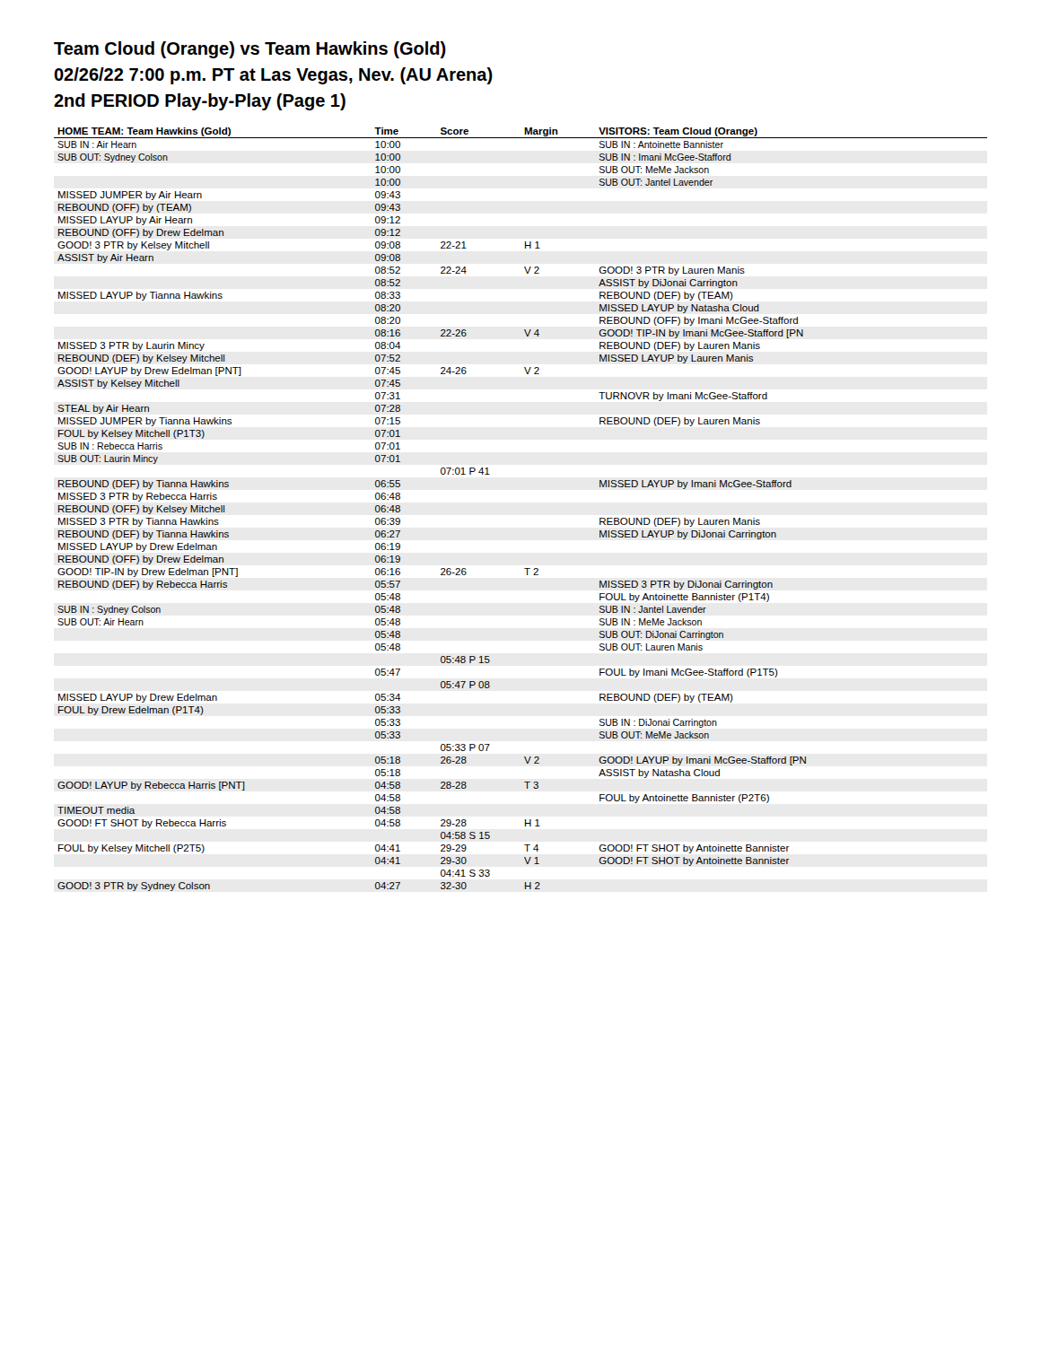Team Cloud (Orange) vs Team Hawkins (Gold)
02/26/22 7:00 p.m. PT at Las Vegas, Nev. (AU Arena)
2nd PERIOD Play-by-Play (Page 1)
| HOME TEAM: Team Hawkins (Gold) | Time | Score | Margin | VISITORS: Team Cloud (Orange) |
| --- | --- | --- | --- | --- |
| SUB IN : Air Hearn | 10:00 | | | SUB IN : Antoinette Bannister |
| SUB OUT: Sydney Colson | 10:00 | | | SUB IN : Imani McGee-Stafford |
| | 10:00 | | | SUB OUT: MeMe Jackson |
| | 10:00 | | | SUB OUT: Jantel Lavender |
| MISSED JUMPER by Air Hearn | 09:43 | | | |
| REBOUND (OFF) by (TEAM) | 09:43 | | | |
| MISSED LAYUP by Air Hearn | 09:12 | | | |
| REBOUND (OFF) by Drew Edelman | 09:12 | | | |
| GOOD! 3 PTR by Kelsey Mitchell | 09:08 | 22-21 | H 1 | |
| ASSIST by Air Hearn | 09:08 | | | |
| | 08:52 | 22-24 | V 2 | GOOD! 3 PTR by Lauren Manis |
| | 08:52 | | | ASSIST by DiJonai Carrington |
| MISSED LAYUP by Tianna Hawkins | 08:33 | | | REBOUND (DEF) by (TEAM) |
| | 08:20 | | | MISSED LAYUP by Natasha Cloud |
| | 08:20 | | | REBOUND (OFF) by Imani McGee-Stafford |
| | 08:16 | 22-26 | V 4 | GOOD! TIP-IN by Imani McGee-Stafford [PN |
| MISSED 3 PTR by Laurin Mincy | 08:04 | | | REBOUND (DEF) by Lauren Manis |
| REBOUND (DEF) by Kelsey Mitchell | 07:52 | | | MISSED LAYUP by Lauren Manis |
| GOOD! LAYUP by Drew Edelman [PNT] | 07:45 | 24-26 | V 2 | |
| ASSIST by Kelsey Mitchell | 07:45 | | | |
| | 07:31 | | | TURNOVR by Imani McGee-Stafford |
| STEAL by Air Hearn | 07:28 | | | |
| MISSED JUMPER by Tianna Hawkins | 07:15 | | | REBOUND (DEF) by Lauren Manis |
| FOUL by Kelsey Mitchell (P1T3) | 07:01 | | | |
| SUB IN : Rebecca Harris | 07:01 | | | |
| SUB OUT: Laurin Mincy | 07:01 | | | |
| | | 07:01 P 41 | | |
| REBOUND (DEF) by Tianna Hawkins | 06:55 | | | MISSED LAYUP by Imani McGee-Stafford |
| MISSED 3 PTR by Rebecca Harris | 06:48 | | | |
| REBOUND (OFF) by Kelsey Mitchell | 06:48 | | | |
| MISSED 3 PTR by Tianna Hawkins | 06:39 | | | REBOUND (DEF) by Lauren Manis |
| REBOUND (DEF) by Tianna Hawkins | 06:27 | | | MISSED LAYUP by DiJonai Carrington |
| MISSED LAYUP by Drew Edelman | 06:19 | | | |
| REBOUND (OFF) by Drew Edelman | 06:19 | | | |
| GOOD! TIP-IN by Drew Edelman [PNT] | 06:16 | 26-26 | T 2 | |
| REBOUND (DEF) by Rebecca Harris | 05:57 | | | MISSED 3 PTR by DiJonai Carrington |
| | 05:48 | | | FOUL by Antoinette Bannister (P1T4) |
| SUB IN : Sydney Colson | 05:48 | | | SUB IN : Jantel Lavender |
| SUB OUT: Air Hearn | 05:48 | | | SUB IN : MeMe Jackson |
| | 05:48 | | | SUB OUT: DiJonai Carrington |
| | 05:48 | | | SUB OUT: Lauren Manis |
| | | 05:48 P 15 | | |
| | 05:47 | | | FOUL by Imani McGee-Stafford (P1T5) |
| | | 05:47 P 08 | | |
| MISSED LAYUP by Drew Edelman | 05:34 | | | REBOUND (DEF) by (TEAM) |
| FOUL by Drew Edelman (P1T4) | 05:33 | | | |
| | 05:33 | | | SUB IN : DiJonai Carrington |
| | 05:33 | | | SUB OUT: MeMe Jackson |
| | | 05:33 P 07 | | |
| | 05:18 | 26-28 | V 2 | GOOD! LAYUP by Imani McGee-Stafford [PN |
| | 05:18 | | | ASSIST by Natasha Cloud |
| GOOD! LAYUP by Rebecca Harris [PNT] | 04:58 | 28-28 | T 3 | |
| | 04:58 | | | FOUL by Antoinette Bannister (P2T6) |
| TIMEOUT media | 04:58 | | | |
| GOOD! FT SHOT by Rebecca Harris | 04:58 | 29-28 | H 1 | |
| | | 04:58 S 15 | | |
| FOUL by Kelsey Mitchell (P2T5) | 04:41 | 29-29 | T 4 | GOOD! FT SHOT by Antoinette Bannister |
| | 04:41 | 29-30 | V 1 | GOOD! FT SHOT by Antoinette Bannister |
| | | 04:41 S 33 | | |
| GOOD! 3 PTR by Sydney Colson | 04:27 | 32-30 | H 2 | |